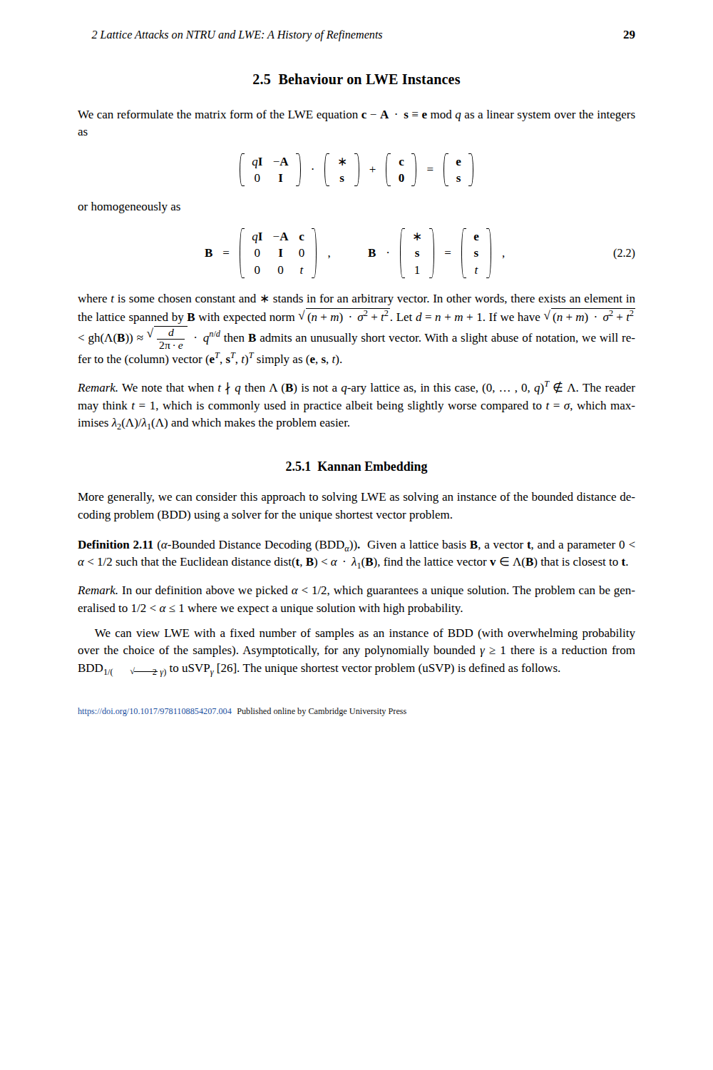2 Lattice Attacks on NTRU and LWE: A History of Refinements
29
2.5 Behaviour on LWE Instances
We can reformulate the matrix form of the LWE equation c − A · s ≡ e mod q as a linear system over the integers as
| q I | − A |
| 0 | I |
·
| ∗ |
| s |
+
| c |
| 0 |
=
| e |
| s |
or homogeneously as
B=
| q I | − A | c |
| 0 | I | 0 |
| 0 | 0 | t |
, B·
| ∗ |
| s |
| 1 |
=
| e |
| s |
| t |
, (2.2)
where t is some chosen constant and ∗ stands in for an arbitrary vector. In other words, there exists an element in the lattice spanned by B with expected norm (n + m) · σ2 + t2. Let d = n + m + 1. If we have (n + m) · σ2 + t2 < gh(Λ(B)) ≈ d 2π·e · qn/d then B admits an unusually short vector. With a slight abuse of notation, we will refer to the (column) vector (eT, sT, t)T simply as (e, s, t).
Remark. We note that when t ∤ q then Λ (B) is not a q-ary lattice as, in this case, (0, … , 0, q)T ∉ Λ. The reader may think t = 1, which is commonly used in practice albeit being slightly worse compared to t = σ, which maximises λ2(Λ)/λ1(Λ) and which makes the problem easier.
2.5.1 Kannan Embedding
More generally, we can consider this approach to solving LWE as solving an instance of the bounded distance decoding problem (BDD) using a solver for the unique shortest vector problem.
Definition 2.11 (α-Bounded Distance Decoding (BDDα)). Given a lattice basis B, a vector t, and a parameter 0 < α < 1/2 such that the Euclidean distance dist(t, B) < α · λ1(B), find the lattice vector v ∈ Λ(B) that is closest to t.
Remark. In our definition above we picked α < 1/2, which guarantees a unique solution. The problem can be generalised to 1/2 < α ≤ 1 where we expect a unique solution with high probability.
We can view LWE with a fixed number of samples as an instance of BDD (with overwhelming probability over the choice of the samples). Asymptotically, for any polynomially bounded γ ≥ 1 there is a reduction from BDD1/(2 γ) to uSVPγ [26]. The unique shortest vector problem (uSVP) is defined as follows.
https://doi.org/10.1017/9781108854207.004 Published online by Cambridge University Press